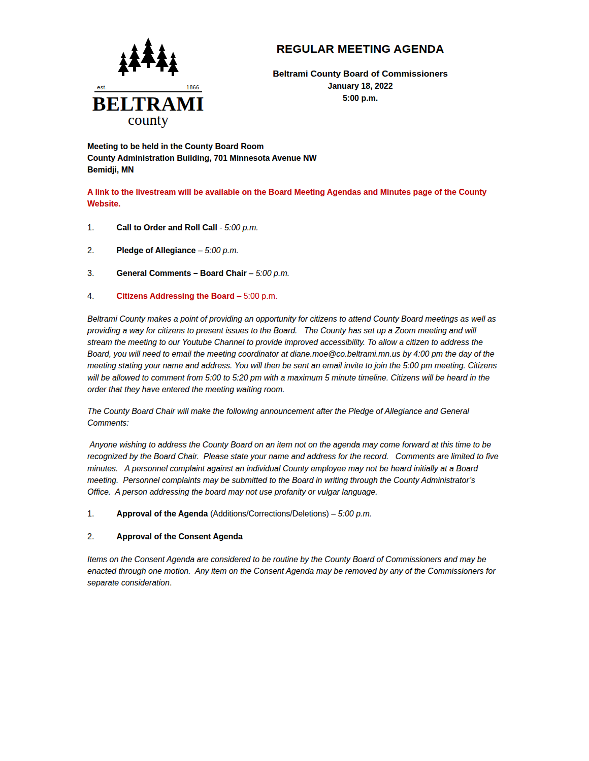est. 1866
BELTRAMI
county
REGULAR MEETING AGENDA
Beltrami County Board of Commissioners January 18, 2022 5:00 p.m.
Meeting to be held in the County Board Room
County Administration Building, 701 Minnesota Avenue NW
Bemidji, MN
A link to the livestream will be available on the Board Meeting Agendas and Minutes page of the County Website.
Call to Order and Roll Call - 5:00 p.m.
Pledge of Allegiance – 5:00 p.m.
General Comments – Board Chair – 5:00 p.m.
Citizens Addressing the Board – 5:00 p.m.
Beltrami County makes a point of providing an opportunity for citizens to attend County Board meetings as well as providing a way for citizens to present issues to the Board. The County has set up a Zoom meeting and will stream the meeting to our Youtube Channel to provide improved accessibility. To allow a citizen to address the Board, you will need to email the meeting coordinator at diane.moe@co.beltrami.mn.us by 4:00 pm the day of the meeting stating your name and address. You will then be sent an email invite to join the 5:00 pm meeting. Citizens will be allowed to comment from 5:00 to 5:20 pm with a maximum 5 minute timeline. Citizens will be heard in the order that they have entered the meeting waiting room.
The County Board Chair will make the following announcement after the Pledge of Allegiance and General Comments:
Anyone wishing to address the County Board on an item not on the agenda may come forward at this time to be recognized by the Board Chair. Please state your name and address for the record. Comments are limited to five minutes. A personnel complaint against an individual County employee may not be heard initially at a Board meeting. Personnel complaints may be submitted to the Board in writing through the County Administrator’s Office. A person addressing the board may not use profanity or vulgar language.
Approval of the Agenda (Additions/Corrections/Deletions) – 5:00 p.m.
Approval of the Consent Agenda
Items on the Consent Agenda are considered to be routine by the County Board of Commissioners and may be enacted through one motion. Any item on the Consent Agenda may be removed by any of the Commissioners for separate consideration.